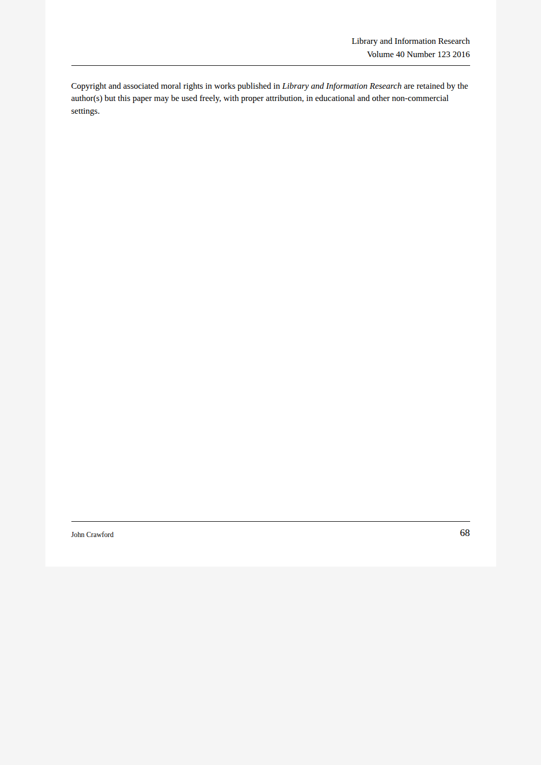Library and Information Research Volume 40 Number 123 2016
Copyright and associated moral rights in works published in Library and Information Research are retained by the author(s) but this paper may be used freely, with proper attribution, in educational and other non-commercial settings.
John Crawford 68